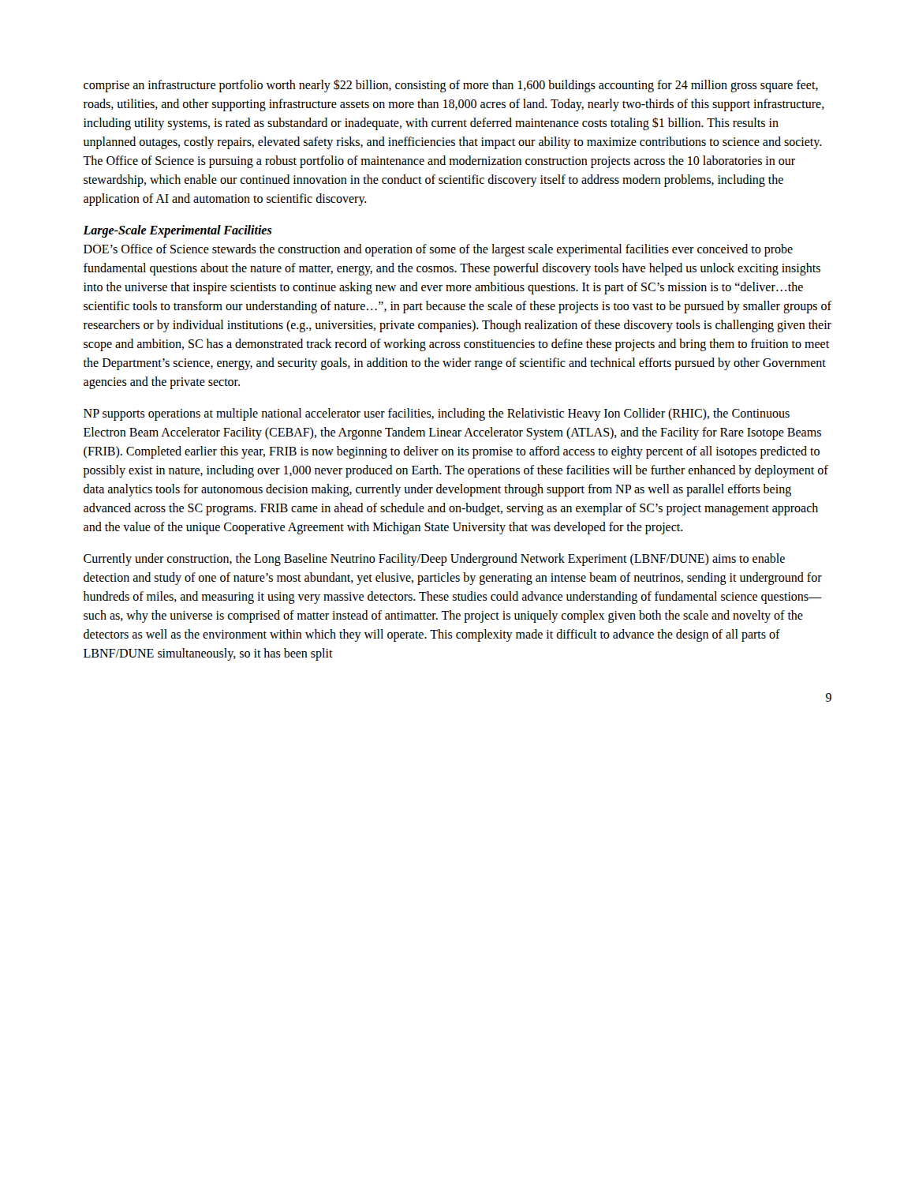comprise an infrastructure portfolio worth nearly $22 billion, consisting of more than 1,600 buildings accounting for 24 million gross square feet, roads, utilities, and other supporting infrastructure assets on more than 18,000 acres of land. Today, nearly two-thirds of this support infrastructure, including utility systems, is rated as substandard or inadequate, with current deferred maintenance costs totaling $1 billion. This results in unplanned outages, costly repairs, elevated safety risks, and inefficiencies that impact our ability to maximize contributions to science and society. The Office of Science is pursuing a robust portfolio of maintenance and modernization construction projects across the 10 laboratories in our stewardship, which enable our continued innovation in the conduct of scientific discovery itself to address modern problems, including the application of AI and automation to scientific discovery.
Large-Scale Experimental Facilities
DOE’s Office of Science stewards the construction and operation of some of the largest scale experimental facilities ever conceived to probe fundamental questions about the nature of matter, energy, and the cosmos. These powerful discovery tools have helped us unlock exciting insights into the universe that inspire scientists to continue asking new and ever more ambitious questions. It is part of SC’s mission is to “deliver…the scientific tools to transform our understanding of nature…”, in part because the scale of these projects is too vast to be pursued by smaller groups of researchers or by individual institutions (e.g., universities, private companies). Though realization of these discovery tools is challenging given their scope and ambition, SC has a demonstrated track record of working across constituencies to define these projects and bring them to fruition to meet the Department’s science, energy, and security goals, in addition to the wider range of scientific and technical efforts pursued by other Government agencies and the private sector.
NP supports operations at multiple national accelerator user facilities, including the Relativistic Heavy Ion Collider (RHIC), the Continuous Electron Beam Accelerator Facility (CEBAF), the Argonne Tandem Linear Accelerator System (ATLAS), and the Facility for Rare Isotope Beams (FRIB). Completed earlier this year, FRIB is now beginning to deliver on its promise to afford access to eighty percent of all isotopes predicted to possibly exist in nature, including over 1,000 never produced on Earth. The operations of these facilities will be further enhanced by deployment of data analytics tools for autonomous decision making, currently under development through support from NP as well as parallel efforts being advanced across the SC programs. FRIB came in ahead of schedule and on-budget, serving as an exemplar of SC’s project management approach and the value of the unique Cooperative Agreement with Michigan State University that was developed for the project.
Currently under construction, the Long Baseline Neutrino Facility/Deep Underground Network Experiment (LBNF/DUNE) aims to enable detection and study of one of nature’s most abundant, yet elusive, particles by generating an intense beam of neutrinos, sending it underground for hundreds of miles, and measuring it using very massive detectors. These studies could advance understanding of fundamental science questions—such as, why the universe is comprised of matter instead of antimatter. The project is uniquely complex given both the scale and novelty of the detectors as well as the environment within which they will operate. This complexity made it difficult to advance the design of all parts of LBNF/DUNE simultaneously, so it has been split
9